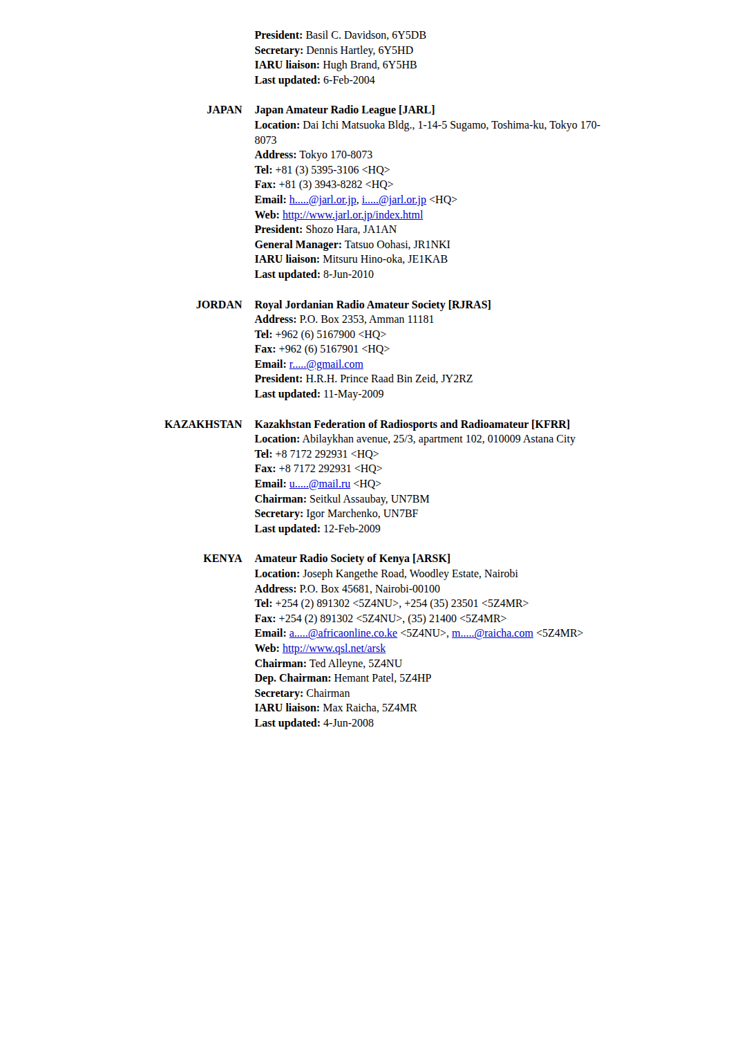President: Basil C. Davidson, 6Y5DB
Secretary: Dennis Hartley, 6Y5HD
IARU liaison: Hugh Brand, 6Y5HB
Last updated: 6-Feb-2004
Japan
Japan Amateur Radio League [JARL]
Location: Dai Ichi Matsuoka Bldg., 1-14-5 Sugamo, Toshima-ku, Tokyo 170-8073
Address: Tokyo 170-8073
Tel: +81 (3) 5395-3106 <HQ>
Fax: +81 (3) 3943-8282 <HQ>
Email: h.....@jarl.or.jp, i.....@jarl.or.jp <HQ>
Web: http://www.jarl.or.jp/index.html
President: Shozo Hara, JA1AN
General Manager: Tatsuo Oohasi, JR1NKI
IARU liaison: Mitsuru Hino-oka, JE1KAB
Last updated: 8-Jun-2010
Jordan
Royal Jordanian Radio Amateur Society [RJRAS]
Address: P.O. Box 2353, Amman 11181
Tel: +962 (6) 5167900 <HQ>
Fax: +962 (6) 5167901 <HQ>
Email: r.....@gmail.com
President: H.R.H. Prince Raad Bin Zeid, JY2RZ
Last updated: 11-May-2009
Kazakhstan
Kazakhstan Federation of Radiosports and Radioamateur [KFRR]
Location: Abilaykhan avenue, 25/3, apartment 102, 010009 Astana City
Tel: +8 7172 292931 <HQ>
Fax: +8 7172 292931 <HQ>
Email: u.....@mail.ru <HQ>
Chairman: Seitkul Assaubay, UN7BM
Secretary: Igor Marchenko, UN7BF
Last updated: 12-Feb-2009
Kenya
Amateur Radio Society of Kenya [ARSK]
Location: Joseph Kangethe Road, Woodley Estate, Nairobi
Address: P.O. Box 45681, Nairobi-00100
Tel: +254 (2) 891302 <5Z4NU>, +254 (35) 23501 <5Z4MR>
Fax: +254 (2) 891302 <5Z4NU>, (35) 21400 <5Z4MR>
Email: a.....@africaonline.co.ke <5Z4NU>, m.....@raicha.com <5Z4MR>
Web: http://www.qsl.net/arsk
Chairman: Ted Alleyne, 5Z4NU
Dep. Chairman: Hemant Patel, 5Z4HP
Secretary: Chairman
IARU liaison: Max Raicha, 5Z4MR
Last updated: 4-Jun-2008